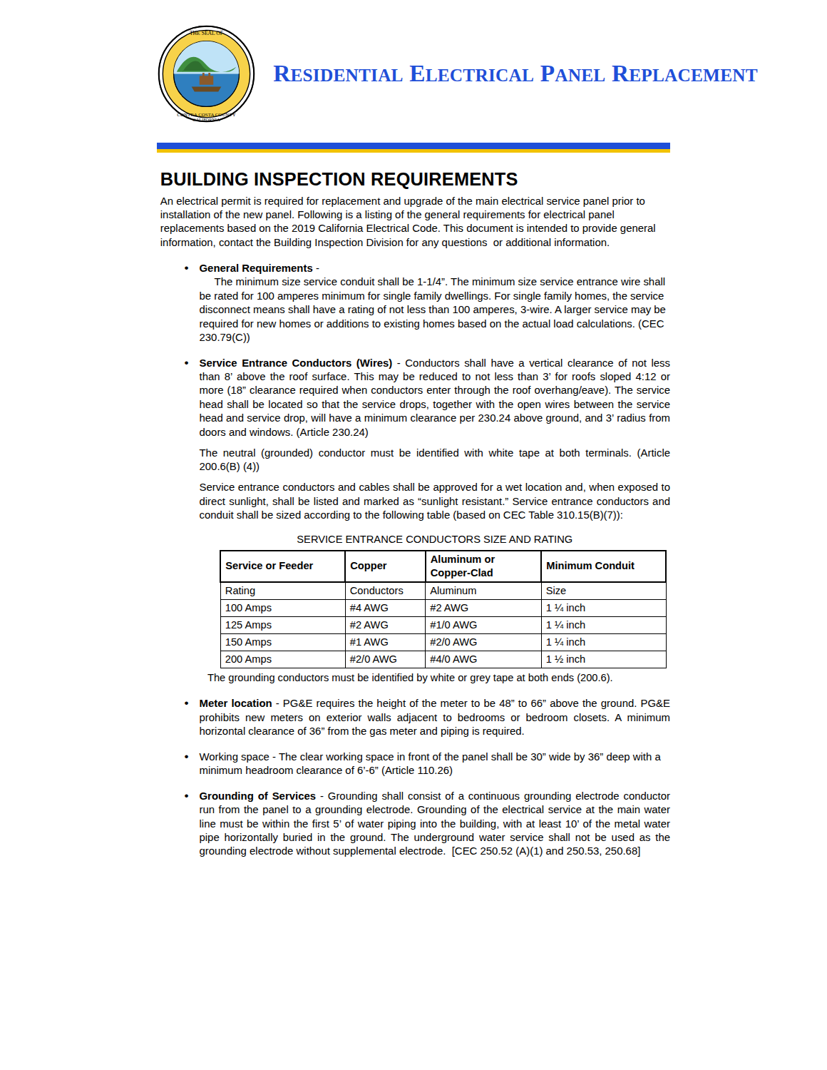THE SEAL OF CONTRA COSTA COUNTY CALIFORNIA
RESIDENTIAL ELECTRICAL PANEL REPLACEMENT
BUILDING INSPECTION REQUIREMENTS
An electrical permit is required for replacement and upgrade of the main electrical service panel prior to installation of the new panel. Following is a listing of the general requirements for electrical panel replacements based on the 2019 California Electrical Code. This document is intended to provide general information, contact the Building Inspection Division for any questions or additional information.
General Requirements -
The minimum size service conduit shall be 1-1/4”. The minimum size service entrance wire shall be rated for 100 amperes minimum for single family dwellings. For single family homes, the service disconnect means shall have a rating of not less than 100 amperes, 3-wire. A larger service may be required for new homes or additions to existing homes based on the actual load calculations. (CEC 230.79(C))
Service Entrance Conductors (Wires) - Conductors shall have a vertical clearance of not less than 8’ above the roof surface. This may be reduced to not less than 3’ for roofs sloped 4:12 or more (18” clearance required when conductors enter through the roof overhang/eave). The service head shall be located so that the service drops, together with the open wires between the service head and service drop, will have a minimum clearance per 230.24 above ground, and 3’ radius from doors and windows. (Article 230.24)
The neutral (grounded) conductor must be identified with white tape at both terminals. (Article 200.6(B) (4))
Service entrance conductors and cables shall be approved for a wet location and, when exposed to direct sunlight, shall be listed and marked as “sunlight resistant.” Service entrance conductors and conduit shall be sized according to the following table (based on CEC Table 310.15(B)(7)):
SERVICE ENTRANCE CONDUCTORS SIZE AND RATING
| Service or Feeder | Copper | Aluminum or Copper-Clad | Minimum Conduit |
| --- | --- | --- | --- |
| Rating | Conductors | Aluminum | Size |
| 100 Amps | #4 AWG | #2 AWG | 1 ¼ inch |
| 125 Amps | #2 AWG | #1/0 AWG | 1 ¼ inch |
| 150 Amps | #1 AWG | #2/0 AWG | 1 ¼ inch |
| 200 Amps | #2/0 AWG | #4/0 AWG | 1 ½ inch |
The grounding conductors must be identified by white or grey tape at both ends (200.6).
Meter location - PG&E requires the height of the meter to be 48” to 66” above the ground. PG&E prohibits new meters on exterior walls adjacent to bedrooms or bedroom closets. A minimum horizontal clearance of 36” from the gas meter and piping is required.
Working space - The clear working space in front of the panel shall be 30” wide by 36” deep with a minimum headroom clearance of 6’-6” (Article 110.26)
Grounding of Services - Grounding shall consist of a continuous grounding electrode conductor run from the panel to a grounding electrode. Grounding of the electrical service at the main water line must be within the first 5’ of water piping into the building, with at least 10’ of the metal water pipe horizontally buried in the ground. The underground water service shall not be used as the grounding electrode without supplemental electrode. [CEC 250.52 (A)(1) and 250.53, 250.68]